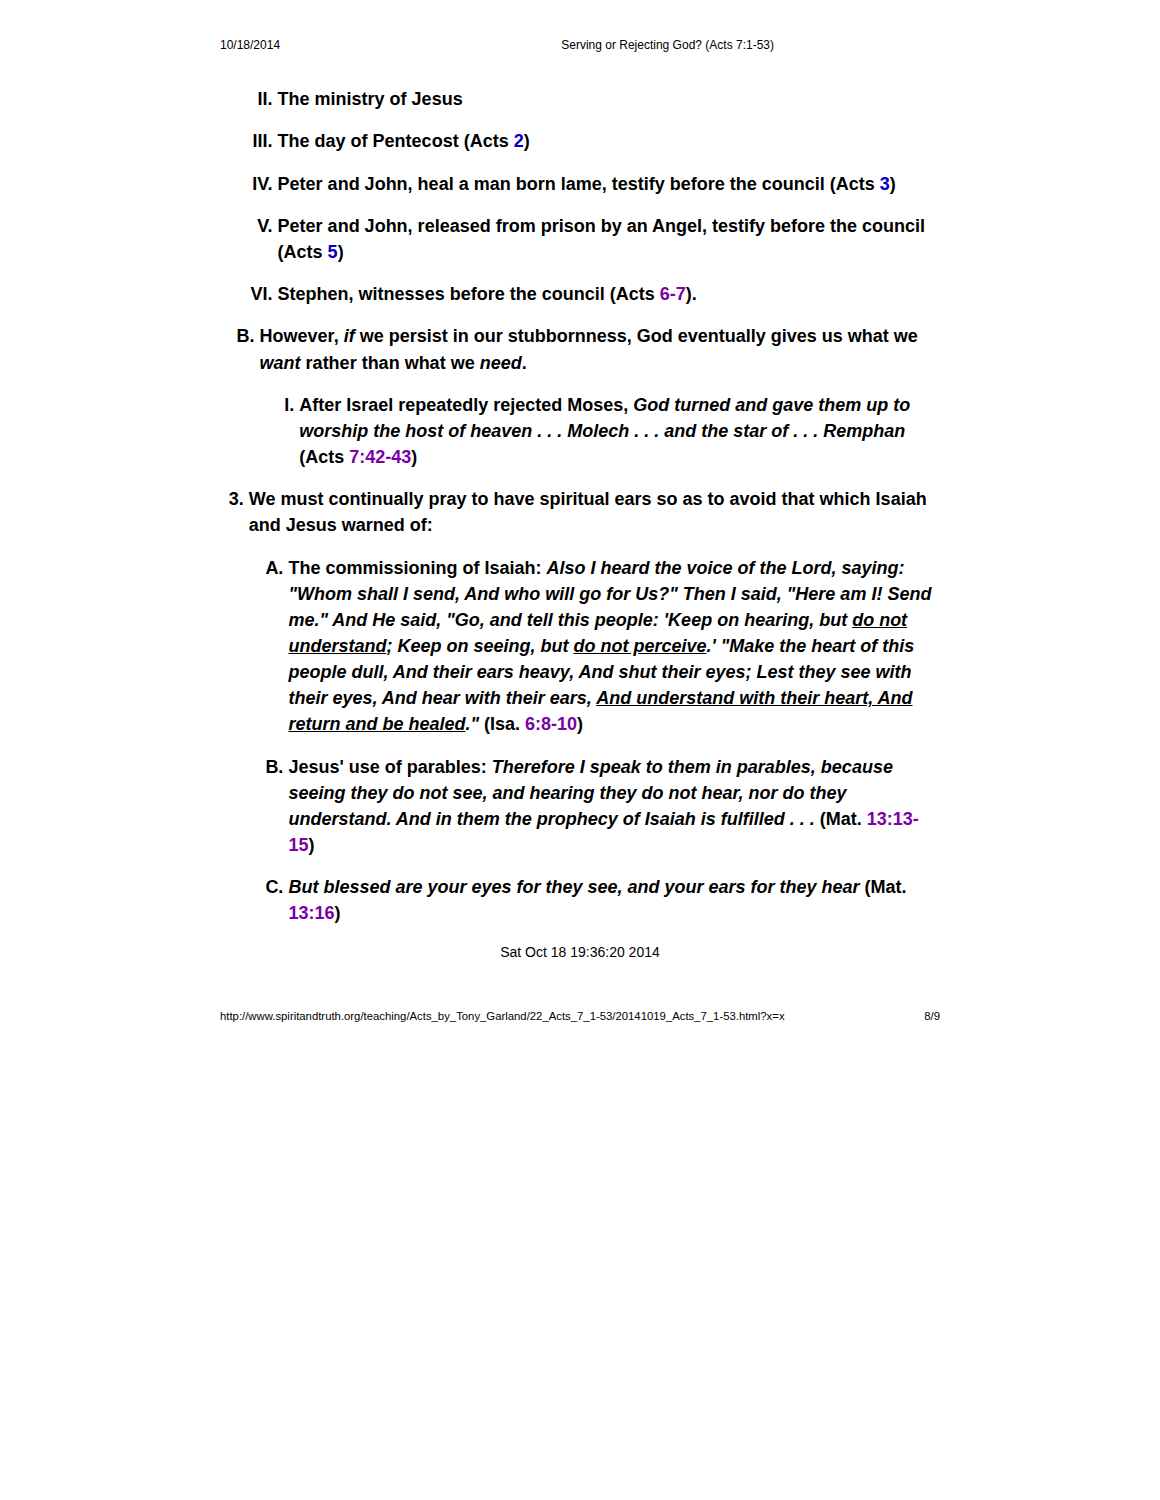10/18/2014 Serving or Rejecting God? (Acts 7:1-53)
The ministry of Jesus
The day of Pentecost (Acts 2)
Peter and John, heal a man born lame, testify before the council (Acts 3)
Peter and John, released from prison by an Angel, testify before the council (Acts 5)
Stephen, witnesses before the council (Acts 6-7).
However, if we persist in our stubbornness, God eventually gives us what we want rather than what we need.
After Israel repeatedly rejected Moses, God turned and gave them up to worship the host of heaven . . . Molech . . . and the star of . . . Remphan (Acts 7:42-43)
We must continually pray to have spiritual ears so as to avoid that which Isaiah and Jesus warned of:
The commissioning of Isaiah: Also I heard the voice of the Lord, saying: "Whom shall I send, And who will go for Us?" Then I said, "Here am I! Send me." And He said, "Go, and tell this people: 'Keep on hearing, but do not understand; Keep on seeing, but do not perceive.' "Make the heart of this people dull, And their ears heavy, And shut their eyes; Lest they see with their eyes, And hear with their ears, And understand with their heart, And return and be healed." (Isa. 6:8-10)
Jesus' use of parables: Therefore I speak to them in parables, because seeing they do not see, and hearing they do not hear, nor do they understand. And in them the prophecy of Isaiah is fulfilled . . . (Mat. 13:13-15)
But blessed are your eyes for they see, and your ears for they hear (Mat. 13:16)
Sat Oct 18 19:36:20 2014
http://www.spiritandtruth.org/teaching/Acts_by_Tony_Garland/22_Acts_7_1-53/20141019_Acts_7_1-53.html?x=x 8/9